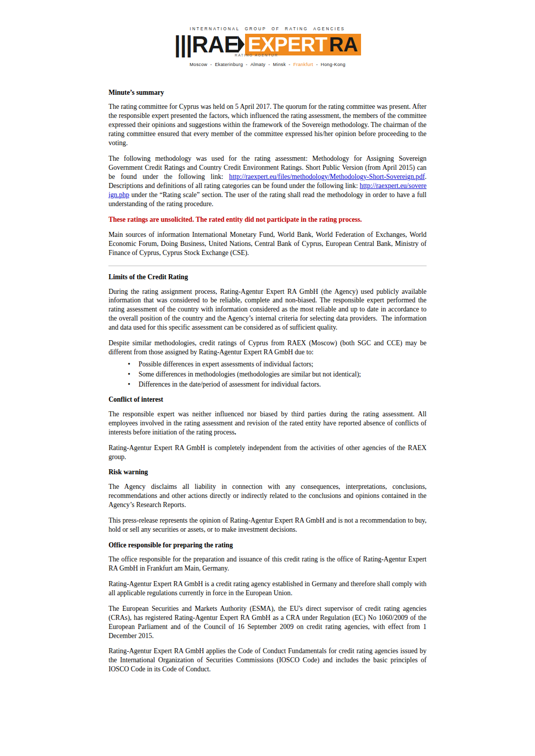INTERNATIONAL GROUP OF RATING AGENCIES
|||RAE EXPERT RA
EUROPE
RATING AGENTUR
Moscow - Ekaterinburg - Almaty - Minsk - Frankfurt - Hong-Kong
Minute’s summary
The rating committee for Cyprus was held on 5 April 2017. The quorum for the rating committee was present. After the responsible expert presented the factors, which influenced the rating assessment, the members of the committee expressed their opinions and suggestions within the framework of the Sovereign methodology. The chairman of the rating committee ensured that every member of the committee expressed his/her opinion before proceeding to the voting.
The following methodology was used for the rating assessment: Methodology for Assigning Sovereign Government Credit Ratings and Country Credit Environment Ratings. Short Public Version (from April 2015) can be found under the following link: http://raexpert.eu/files/methodology/Methodology-Short-Sovereign.pdf. Descriptions and definitions of all rating categories can be found under the following link: http://raexpert.eu/sovereign.php under the “Rating scale” section. The user of the rating shall read the methodology in order to have a full understanding of the rating procedure.
These ratings are unsolicited. The rated entity did not participate in the rating process.
Main sources of information International Monetary Fund, World Bank, World Federation of Exchanges, World Economic Forum, Doing Business, United Nations, Central Bank of Cyprus, European Central Bank, Ministry of Finance of Cyprus, Cyprus Stock Exchange (CSE).
Limits of the Credit Rating
During the rating assignment process, Rating-Agentur Expert RA GmbH (the Agency) used publicly available information that was considered to be reliable, complete and non-biased. The responsible expert performed the rating assessment of the country with information considered as the most reliable and up to date in accordance to the overall position of the country and the Agency’s internal criteria for selecting data providers. The information and data used for this specific assessment can be considered as of sufficient quality.
Despite similar methodologies, credit ratings of Cyprus from RAEX (Moscow) (both SGC and CCE) may be different from those assigned by Rating-Agentur Expert RA GmbH due to:
Possible differences in expert assessments of individual factors;
Some differences in methodologies (methodologies are similar but not identical);
Differences in the date/period of assessment for individual factors.
Conflict of interest
The responsible expert was neither influenced nor biased by third parties during the rating assessment. All employees involved in the rating assessment and revision of the rated entity have reported absence of conflicts of interests before initiation of the rating process.
Rating-Agentur Expert RA GmbH is completely independent from the activities of other agencies of the RAEX group.
Risk warning
The Agency disclaims all liability in connection with any consequences, interpretations, conclusions, recommendations and other actions directly or indirectly related to the conclusions and opinions contained in the Agency’s Research Reports.
This press-release represents the opinion of Rating-Agentur Expert RA GmbH and is not a recommendation to buy, hold or sell any securities or assets, or to make investment decisions.
Office responsible for preparing the rating
The office responsible for the preparation and issuance of this credit rating is the office of Rating-Agentur Expert RA GmbH in Frankfurt am Main, Germany.
Rating-Agentur Expert RA GmbH is a credit rating agency established in Germany and therefore shall comply with all applicable regulations currently in force in the European Union.
The European Securities and Markets Authority (ESMA), the EU's direct supervisor of credit rating agencies (CRAs), has registered Rating-Agentur Expert RA GmbH as a CRA under Regulation (EC) No 1060/2009 of the European Parliament and of the Council of 16 September 2009 on credit rating agencies, with effect from 1 December 2015.
Rating-Agentur Expert RA GmbH applies the Code of Conduct Fundamentals for credit rating agencies issued by the International Organization of Securities Commissions (IOSCO Code) and includes the basic principles of IOSCO Code in its Code of Conduct.